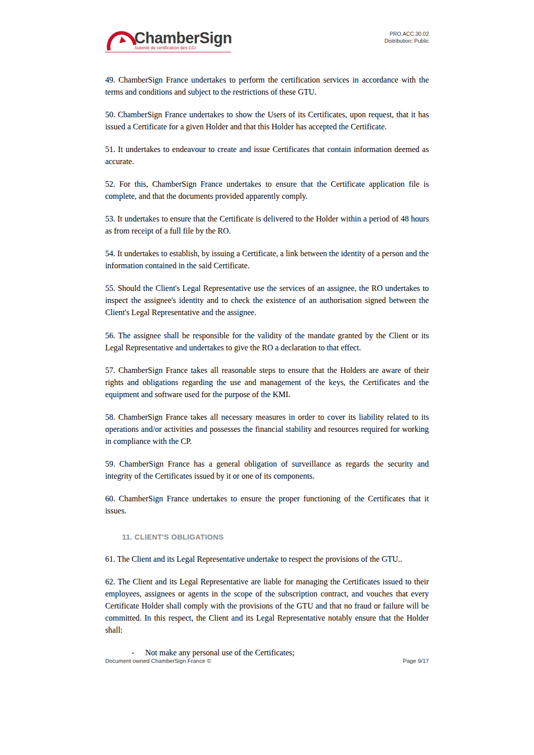ChamberSign
Autorité de certification des CCI
PRO.ACC.30.02
Distribution: Public
49. ChamberSign France undertakes to perform the certification services in accordance with the terms and conditions and subject to the restrictions of these GTU.
50. ChamberSign France undertakes to show the Users of its Certificates, upon request, that it has issued a Certificate for a given Holder and that this Holder has accepted the Certificate.
51. It undertakes to endeavour to create and issue Certificates that contain information deemed as accurate.
52. For this, ChamberSign France undertakes to ensure that the Certificate application file is complete, and that the documents provided apparently comply.
53. It undertakes to ensure that the Certificate is delivered to the Holder within a period of 48 hours as from receipt of a full file by the RO.
54. It undertakes to establish, by issuing a Certificate, a link between the identity of a person and the information contained in the said Certificate.
55. Should the Client's Legal Representative use the services of an assignee, the RO undertakes to inspect the assignee's identity and to check the existence of an authorisation signed between the Client's Legal Representative and the assignee.
56. The assignee shall be responsible for the validity of the mandate granted by the Client or its Legal Representative and undertakes to give the RO a declaration to that effect.
57. ChamberSign France takes all reasonable steps to ensure that the Holders are aware of their rights and obligations regarding the use and management of the keys, the Certificates and the equipment and software used for the purpose of the KMI.
58. ChamberSign France takes all necessary measures in order to cover its liability related to its operations and/or activities and possesses the financial stability and resources required for working in compliance with the CP.
59. ChamberSign France has a general obligation of surveillance as regards the security and integrity of the Certificates issued by it or one of its components.
60. ChamberSign France undertakes to ensure the proper functioning of the Certificates that it issues.
11. CLIENT'S OBLIGATIONS
61. The Client and its Legal Representative undertake to respect the provisions of the GTU..
62. The Client and its Legal Representative are liable for managing the Certificates issued to their employees, assignees or agents in the scope of the subscription contract, and vouches that every Certificate Holder shall comply with the provisions of the GTU and that no fraud or failure will be committed. In this respect, the Client and its Legal Representative notably ensure that the Holder shall:
Not make any personal use of the Certificates;
Document owned ChamberSign France ©
Page 9/17